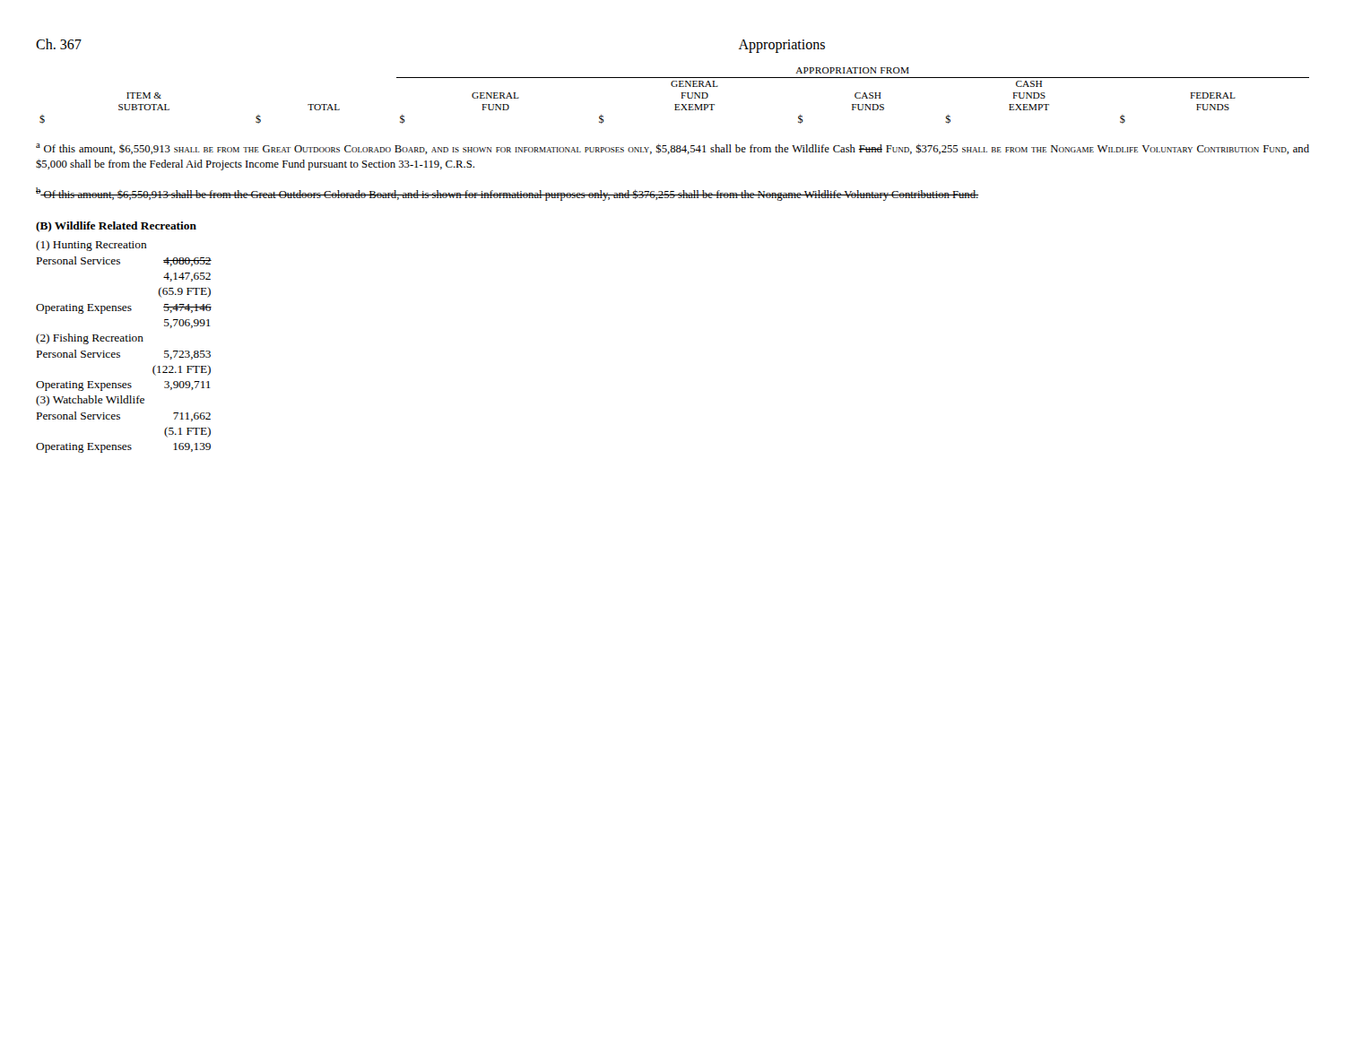Ch. 367 Appropriations
| | APPROPRIATION FROM |
| ITEM & SUBTOTAL | TOTAL | GENERAL FUND | GENERAL FUND EXEMPT | CASH FUNDS | CASH FUNDS EXEMPT | FEDERAL FUNDS |
| $ | $ | $ | $ | $ | $ | $ |
a Of this amount, $6,550,913 shall be from the Great Outdoors Colorado Board, and is shown for informational purposes only, $5,884,541 shall be from the Wildlife Cash Fund Fund, $376,255 shall be from the Nongame Wildlife Voluntary Contribution Fund, and $5,000 shall be from the Federal Aid Projects Income Fund pursuant to Section 33-1-119, C.R.S.
b Of this amount, $6,550,913 shall be from the Great Outdoors Colorado Board, and is shown for informational purposes only, and $376,255 shall be from the Nongame Wildlife Voluntary Contribution Fund.
(B) Wildlife Related Recreation
| (1) Hunting Recreation | |
| Personal Services | 4,080,652 |
| | 4,147,652 |
| | (65.9 FTE) |
| Operating Expenses | 5,474,146 |
| | 5,706,991 |
| (2) Fishing Recreation | |
| Personal Services | 5,723,853 |
| | (122.1 FTE) |
| Operating Expenses | 3,909,711 |
| (3) Watchable Wildlife | |
| Personal Services | 711,662 |
| | (5.1 FTE) |
| Operating Expenses | 169,139 |